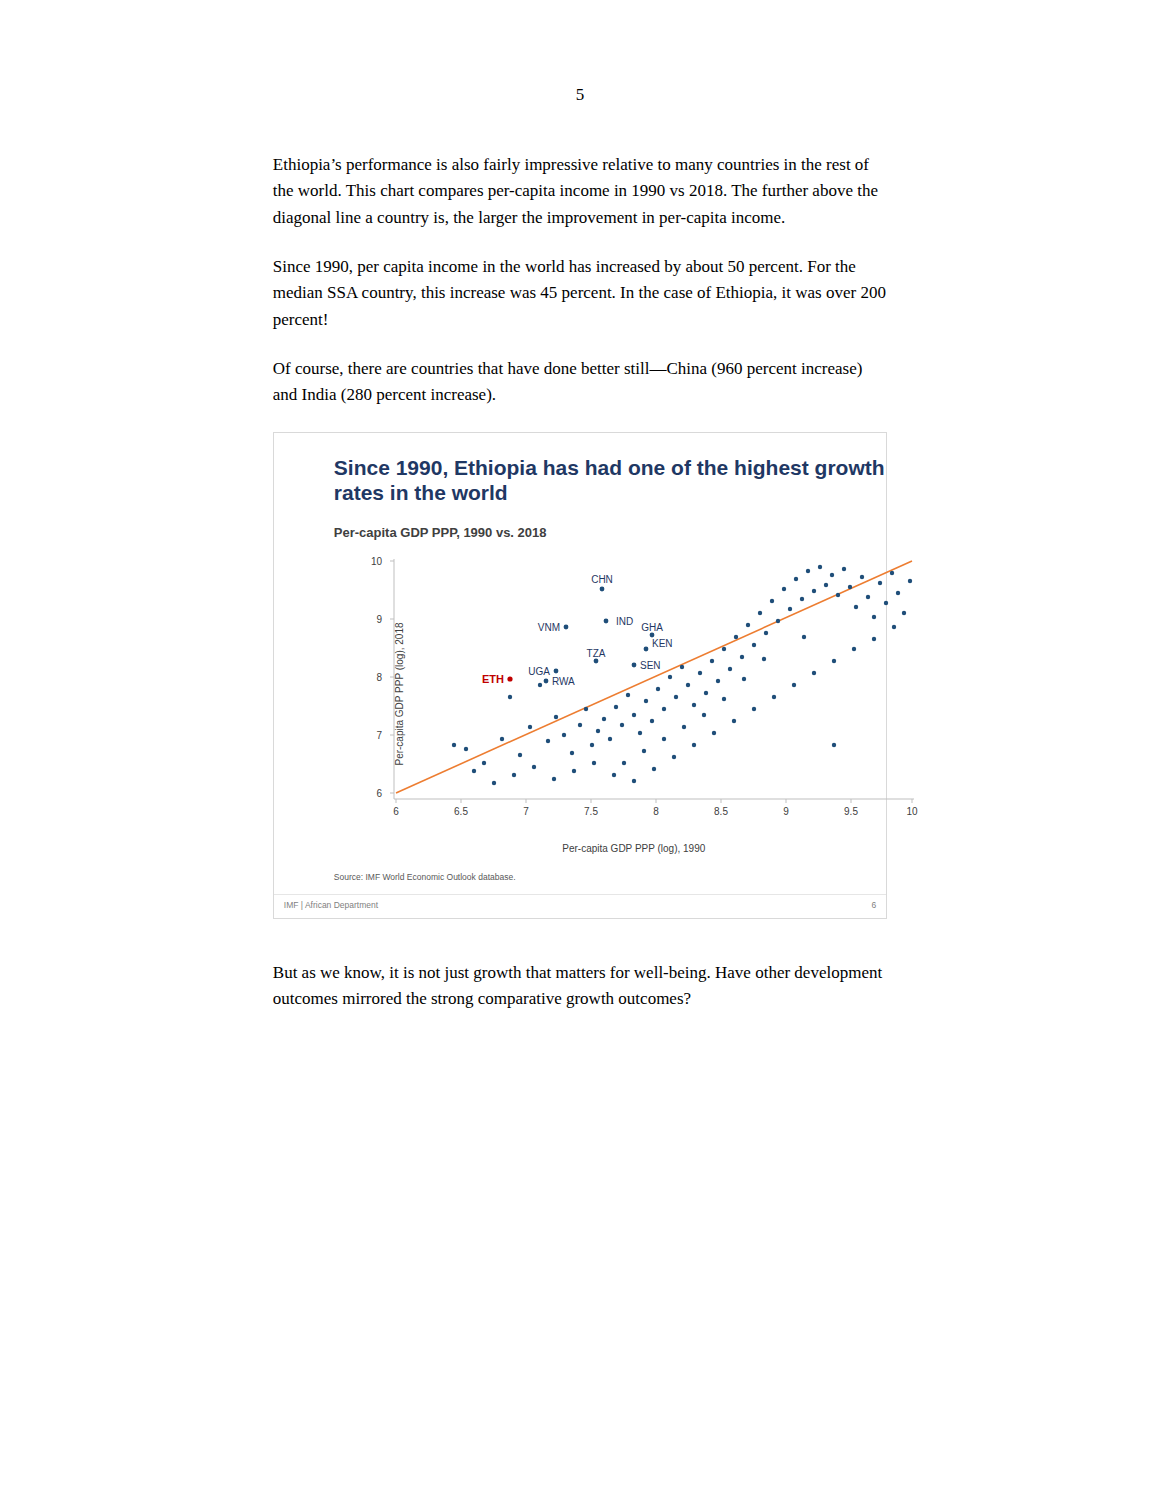5
Ethiopia’s performance is also fairly impressive relative to many countries in the rest of the world. This chart compares per-capita income in 1990 vs 2018. The further above the diagonal line a country is, the larger the improvement in per-capita income.
Since 1990, per capita income in the world has increased by about 50 percent. For the median SSA country, this increase was 45 percent. In the case of Ethiopia, it was over 200 percent!
Of course, there are countries that have done better still—China (960 percent increase) and India (280 percent increase).
Since 1990, Ethiopia has had one of the highest growth rates in the world
Per-capita GDP PPP, 1990 vs. 2018
Per-capita GDP PPP (log), 2018
10 9 8 7 6 6 6.5 7 7.5 8 8.5 9 9.5 10 CHN IND VNM GHA KEN SEN TZA UGA RWA ETH
Per-capita GDP PPP (log), 1990
Source: IMF World Economic Outlook database.
IMF | African Department 6
But as we know, it is not just growth that matters for well-being. Have other development outcomes mirrored the strong comparative growth outcomes?